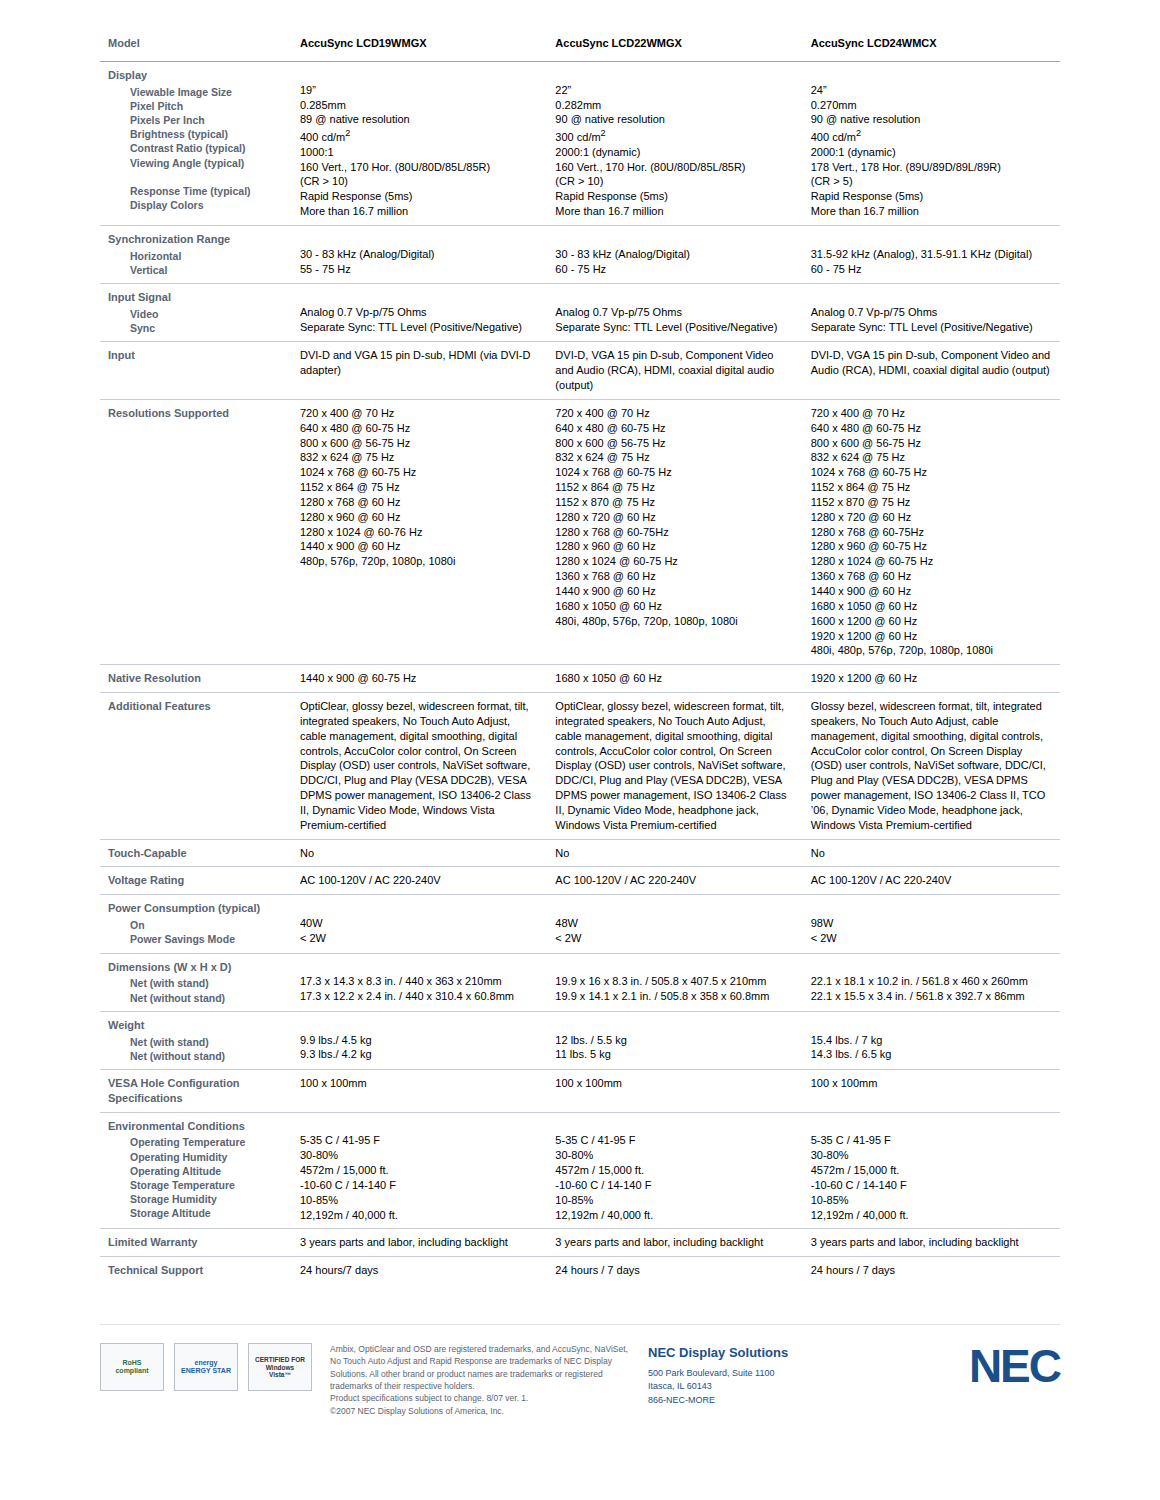| Model | AccuSync LCD19WMGX | AccuSync LCD22WMGX | AccuSync LCD24WMCX |
| Display Viewable Image Size Pixel Pitch Pixels Per Inch Brightness (typical) Contrast Ratio (typical) Viewing Angle (typical) Response Time (typical) Display Colors | 19” 0.285mm 89 @ native resolution 400 cd/m 2 1000:1 160 Vert., 170 Hor. (80U/80D/85L/85R) (CR > 10) Rapid Response (5ms) More than 16.7 million | 22” 0.282mm 90 @ native resolution 300 cd/m 2 2000:1 (dynamic) 160 Vert., 170 Hor. (80U/80D/85L/85R) (CR > 10) Rapid Response (5ms) More than 16.7 million | 24” 0.270mm 90 @ native resolution 400 cd/m 2 2000:1 (dynamic) 178 Vert., 178 Hor. (89U/89D/89L/89R) (CR > 5) Rapid Response (5ms) More than 16.7 million |
| Synchronization Range Horizontal Vertical | 30 - 83 kHz (Analog/Digital) 55 - 75 Hz | 30 - 83 kHz (Analog/Digital) 60 - 75 Hz | 31.5-92 kHz (Analog), 31.5-91.1 KHz (Digital) 60 - 75 Hz |
| Input Signal Video Sync | Analog 0.7 Vp-p/75 Ohms Separate Sync: TTL Level (Positive/Negative) | Analog 0.7 Vp-p/75 Ohms Separate Sync: TTL Level (Positive/Negative) | Analog 0.7 Vp-p/75 Ohms Separate Sync: TTL Level (Positive/Negative) |
| Input | DVI-D and VGA 15 pin D-sub, HDMI (via DVI-D adapter) | DVI-D, VGA 15 pin D-sub, Component Video and Audio (RCA), HDMI, coaxial digital audio (output) | DVI-D, VGA 15 pin D-sub, Component Video and Audio (RCA), HDMI, coaxial digital audio (output) |
| Resolutions Supported | 720 x 400 @ 70 Hz 640 x 480 @ 60-75 Hz 800 x 600 @ 56-75 Hz 832 x 624 @ 75 Hz 1024 x 768 @ 60-75 Hz 1152 x 864 @ 75 Hz 1280 x 768 @ 60 Hz 1280 x 960 @ 60 Hz 1280 x 1024 @ 60-76 Hz 1440 x 900 @ 60 Hz 480p, 576p, 720p, 1080p, 1080i | 720 x 400 @ 70 Hz 640 x 480 @ 60-75 Hz 800 x 600 @ 56-75 Hz 832 x 624 @ 75 Hz 1024 x 768 @ 60-75 Hz 1152 x 864 @ 75 Hz 1152 x 870 @ 75 Hz 1280 x 720 @ 60 Hz 1280 x 768 @ 60-75Hz 1280 x 960 @ 60 Hz 1280 x 1024 @ 60-75 Hz 1360 x 768 @ 60 Hz 1440 x 900 @ 60 Hz 1680 x 1050 @ 60 Hz 480i, 480p, 576p, 720p, 1080p, 1080i | 720 x 400 @ 70 Hz 640 x 480 @ 60-75 Hz 800 x 600 @ 56-75 Hz 832 x 624 @ 75 Hz 1024 x 768 @ 60-75 Hz 1152 x 864 @ 75 Hz 1152 x 870 @ 75 Hz 1280 x 720 @ 60 Hz 1280 x 768 @ 60-75Hz 1280 x 960 @ 60-75 Hz 1280 x 1024 @ 60-75 Hz 1360 x 768 @ 60 Hz 1440 x 900 @ 60 Hz 1680 x 1050 @ 60 Hz 1600 x 1200 @ 60 Hz 1920 x 1200 @ 60 Hz 480i, 480p, 576p, 720p, 1080p, 1080i |
| Native Resolution | 1440 x 900 @ 60-75 Hz | 1680 x 1050 @ 60 Hz | 1920 x 1200 @ 60 Hz |
| Additional Features | OptiClear, glossy bezel, widescreen format, tilt, integrated speakers, No Touch Auto Adjust, cable management, digital smoothing, digital controls, AccuColor color control, On Screen Display (OSD) user controls, NaViSet software, DDC/CI, Plug and Play (VESA DDC2B), VESA DPMS power management, ISO 13406-2 Class II, Dynamic Video Mode, Windows Vista Premium-certified | OptiClear, glossy bezel, widescreen format, tilt, integrated speakers, No Touch Auto Adjust, cable management, digital smoothing, digital controls, AccuColor color control, On Screen Display (OSD) user controls, NaViSet software, DDC/CI, Plug and Play (VESA DDC2B), VESA DPMS power management, ISO 13406-2 Class II, Dynamic Video Mode, headphone jack, Windows Vista Premium-certified | Glossy bezel, widescreen format, tilt, integrated speakers, No Touch Auto Adjust, cable management, digital smoothing, digital controls, AccuColor color control, On Screen Display (OSD) user controls, NaViSet software, DDC/CI, Plug and Play (VESA DDC2B), VESA DPMS power management, ISO 13406-2 Class II, TCO ’06, Dynamic Video Mode, headphone jack, Windows Vista Premium-certified |
| Touch-Capable | No | No | No |
| Voltage Rating | AC 100-120V / AC 220-240V | AC 100-120V / AC 220-240V | AC 100-120V / AC 220-240V |
| Power Consumption (typical) On Power Savings Mode | 40W < 2W | 48W < 2W | 98W < 2W |
| Dimensions (W x H x D) Net (with stand) Net (without stand) | 17.3 x 14.3 x 8.3 in. / 440 x 363 x 210mm 17.3 x 12.2 x 2.4 in. / 440 x 310.4 x 60.8mm | 19.9 x 16 x 8.3 in. / 505.8 x 407.5 x 210mm 19.9 x 14.1 x 2.1 in. / 505.8 x 358 x 60.8mm | 22.1 x 18.1 x 10.2 in. / 561.8 x 460 x 260mm 22.1 x 15.5 x 3.4 in. / 561.8 x 392.7 x 86mm |
| Weight Net (with stand) Net (without stand) | 9.9 lbs./ 4.5 kg 9.3 lbs./ 4.2 kg | 12 lbs. / 5.5 kg 11 lbs. 5 kg | 15.4 lbs. / 7 kg 14.3 lbs. / 6.5 kg |
| VESA Hole Configuration Specifications | 100 x 100mm | 100 x 100mm | 100 x 100mm |
| Environmental Conditions Operating Temperature Operating Humidity Operating Altitude Storage Temperature Storage Humidity Storage Altitude | 5-35 C / 41-95 F 30-80% 4572m / 15,000 ft. -10-60 C / 14-140 F 10-85% 12,192m / 40,000 ft. | 5-35 C / 41-95 F 30-80% 4572m / 15,000 ft. -10-60 C / 14-140 F 10-85% 12,192m / 40,000 ft. | 5-35 C / 41-95 F 30-80% 4572m / 15,000 ft. -10-60 C / 14-140 F 10-85% 12,192m / 40,000 ft. |
| Limited Warranty | 3 years parts and labor, including backlight | 3 years parts and labor, including backlight | 3 years parts and labor, including backlight |
| Technical Support | 24 hours/7 days | 24 hours / 7 days | 24 hours / 7 days |
RoHS
compliant
energy
ENERGY STAR
CERTIFIED FOR
Windows
Vista™
Ambix, OptiClear and OSD are registered trademarks, and AccuSync, NaViSet, No Touch Auto Adjust and Rapid Response are trademarks of NEC Display Solutions. All other brand or product names are trademarks or registered trademarks of their respective holders.
Product specifications subject to change. 8/07 ver. 1.
©2007 NEC Display Solutions of America, Inc.
NEC Display Solutions
500 Park Boulevard, Suite 1100
Itasca, IL 60143
866-NEC-MORE
NEC